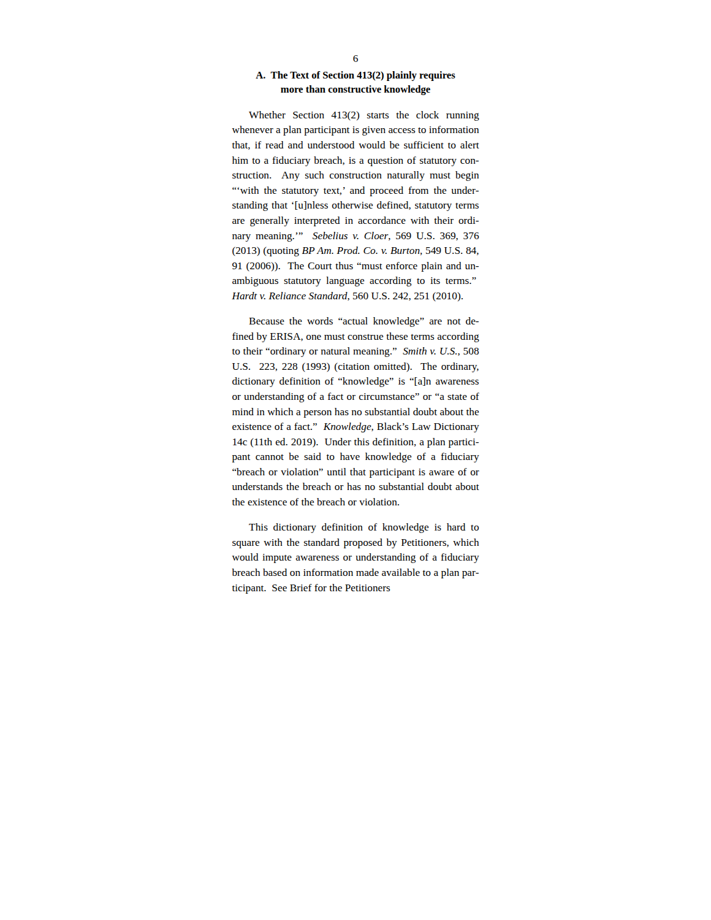6
A. The Text of Section 413(2) plainly requires
more than constructive knowledge
Whether Section 413(2) starts the clock running whenever a plan participant is given access to information that, if read and understood would be sufficient to alert him to a fiduciary breach, is a question of statutory construction. Any such construction naturally must begin “‘with the statutory text,’ and proceed from the understanding that ‘[u]nless otherwise defined, statutory terms are generally interpreted in accordance with their ordinary meaning.’” Sebelius v. Cloer, 569 U.S. 369, 376 (2013) (quoting BP Am. Prod. Co. v. Burton, 549 U.S. 84, 91 (2006)). The Court thus “must enforce plain and unambiguous statutory language according to its terms.” Hardt v. Reliance Standard, 560 U.S. 242, 251 (2010).
Because the words “actual knowledge” are not defined by ERISA, one must construe these terms according to their “ordinary or natural meaning.” Smith v. U.S., 508 U.S. 223, 228 (1993) (citation omitted). The ordinary, dictionary definition of “knowledge” is “[a]n awareness or understanding of a fact or circumstance” or “a state of mind in which a person has no substantial doubt about the existence of a fact.” Knowledge, Black’s Law Dictionary 14c (11th ed. 2019). Under this definition, a plan participant cannot be said to have knowledge of a fiduciary “breach or violation” until that participant is aware of or understands the breach or has no substantial doubt about the existence of the breach or violation.
This dictionary definition of knowledge is hard to square with the standard proposed by Petitioners, which would impute awareness or understanding of a fiduciary breach based on information made available to a plan participant. See Brief for the Petitioners